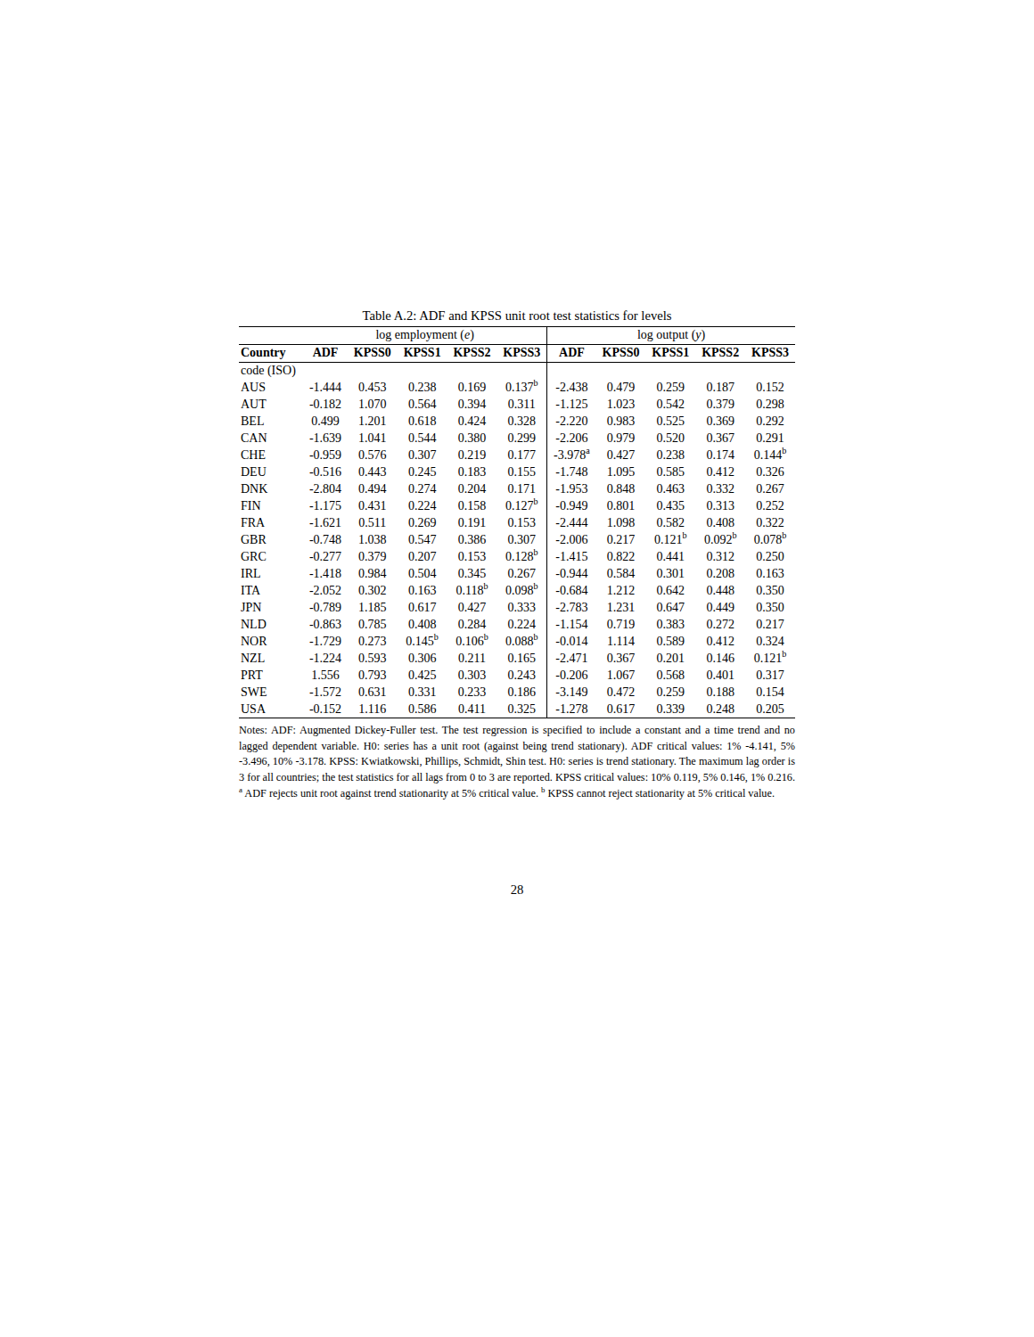Table A.2: ADF and KPSS unit root test statistics for levels
| | log employment ( e ) | log output ( y ) |
| --- | --- | --- |
| Country | ADF | KPSS0 | KPSS1 | KPSS2 | KPSS3 | ADF | KPSS0 | KPSS1 | KPSS2 | KPSS3 |
| code (ISO) | | | | | | | | | | |
| AUS | -1.444 | 0.453 | 0.238 | 0.169 | 0.137 b | -2.438 | 0.479 | 0.259 | 0.187 | 0.152 |
| AUT | -0.182 | 1.070 | 0.564 | 0.394 | 0.311 | -1.125 | 1.023 | 0.542 | 0.379 | 0.298 |
| BEL | 0.499 | 1.201 | 0.618 | 0.424 | 0.328 | -2.220 | 0.983 | 0.525 | 0.369 | 0.292 |
| CAN | -1.639 | 1.041 | 0.544 | 0.380 | 0.299 | -2.206 | 0.979 | 0.520 | 0.367 | 0.291 |
| CHE | -0.959 | 0.576 | 0.307 | 0.219 | 0.177 | -3.978 a | 0.427 | 0.238 | 0.174 | 0.144 b |
| DEU | -0.516 | 0.443 | 0.245 | 0.183 | 0.155 | -1.748 | 1.095 | 0.585 | 0.412 | 0.326 |
| DNK | -2.804 | 0.494 | 0.274 | 0.204 | 0.171 | -1.953 | 0.848 | 0.463 | 0.332 | 0.267 |
| FIN | -1.175 | 0.431 | 0.224 | 0.158 | 0.127 b | -0.949 | 0.801 | 0.435 | 0.313 | 0.252 |
| FRA | -1.621 | 0.511 | 0.269 | 0.191 | 0.153 | -2.444 | 1.098 | 0.582 | 0.408 | 0.322 |
| GBR | -0.748 | 1.038 | 0.547 | 0.386 | 0.307 | -2.006 | 0.217 | 0.121 b | 0.092 b | 0.078 b |
| GRC | -0.277 | 0.379 | 0.207 | 0.153 | 0.128 b | -1.415 | 0.822 | 0.441 | 0.312 | 0.250 |
| IRL | -1.418 | 0.984 | 0.504 | 0.345 | 0.267 | -0.944 | 0.584 | 0.301 | 0.208 | 0.163 |
| ITA | -2.052 | 0.302 | 0.163 | 0.118 b | 0.098 b | -0.684 | 1.212 | 0.642 | 0.448 | 0.350 |
| JPN | -0.789 | 1.185 | 0.617 | 0.427 | 0.333 | -2.783 | 1.231 | 0.647 | 0.449 | 0.350 |
| NLD | -0.863 | 0.785 | 0.408 | 0.284 | 0.224 | -1.154 | 0.719 | 0.383 | 0.272 | 0.217 |
| NOR | -1.729 | 0.273 | 0.145 b | 0.106 b | 0.088 b | -0.014 | 1.114 | 0.589 | 0.412 | 0.324 |
| NZL | -1.224 | 0.593 | 0.306 | 0.211 | 0.165 | -2.471 | 0.367 | 0.201 | 0.146 | 0.121 b |
| PRT | 1.556 | 0.793 | 0.425 | 0.303 | 0.243 | -0.206 | 1.067 | 0.568 | 0.401 | 0.317 |
| SWE | -1.572 | 0.631 | 0.331 | 0.233 | 0.186 | -3.149 | 0.472 | 0.259 | 0.188 | 0.154 |
| USA | -0.152 | 1.116 | 0.586 | 0.411 | 0.325 | -1.278 | 0.617 | 0.339 | 0.248 | 0.205 |
Notes: ADF: Augmented Dickey-Fuller test. The test regression is specified to include a constant and a time trend and no lagged dependent variable. H0: series has a unit root (against being trend stationary). ADF critical values: 1% -4.141, 5% -3.496, 10% -3.178. KPSS: Kwiatkowski, Phillips, Schmidt, Shin test. H0: series is trend stationary. The maximum lag order is 3 for all countries; the test statistics for all lags from 0 to 3 are reported. KPSS critical values: 10% 0.119, 5% 0.146, 1% 0.216. a ADF rejects unit root against trend stationarity at 5% critical value. b KPSS cannot reject stationarity at 5% critical value.
28